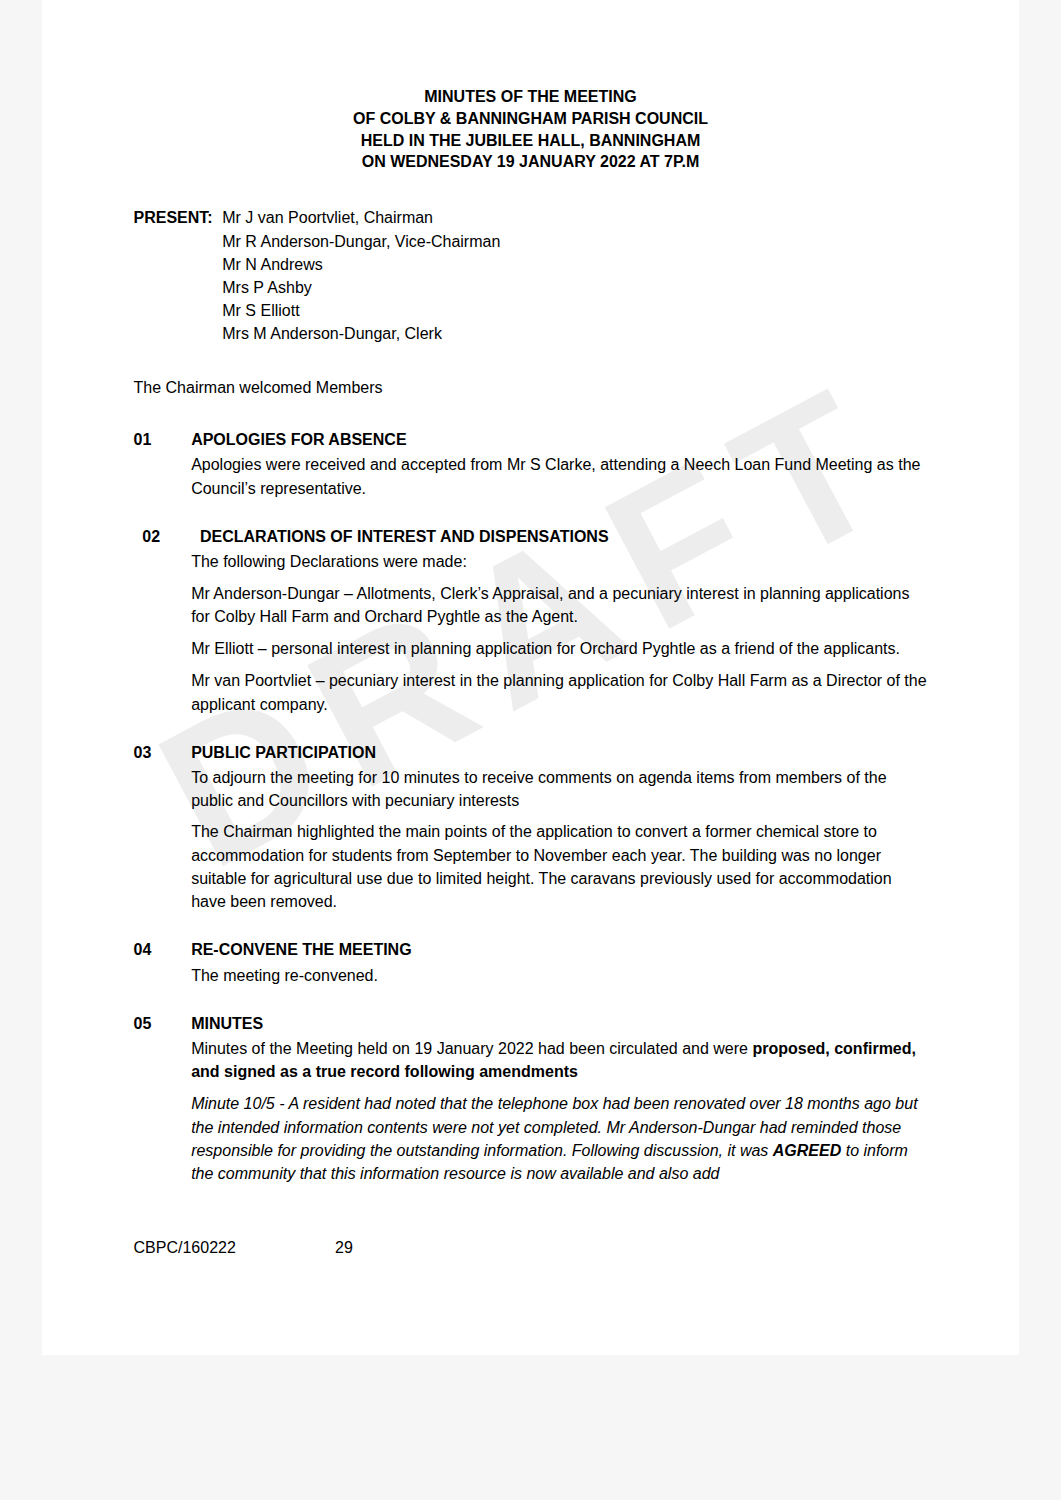DRAFT
Minutes of the Meeting
of Colby & Banningham Parish Council
held in the Jubilee Hall, Banningham
on Wednesday 19 January 2022 at 7p.m
| PRESENT: | Mr J van Poortvliet, Chairman |
| | Mr R Anderson-Dungar, Vice-Chairman |
| | Mr N Andrews |
| | Mrs P Ashby |
| | Mr S Elliott |
| | Mrs M Anderson-Dungar, Clerk |
The Chairman welcomed Members
01 Apologies for Absence
Apologies were received and accepted from Mr S Clarke, attending a Neech Loan Fund Meeting as the Council’s representative.
02 Declarations of Interest and Dispensations
The following Declarations were made:
Mr Anderson-Dungar – Allotments, Clerk’s Appraisal, and a pecuniary interest in planning applications for Colby Hall Farm and Orchard Pyghtle as the Agent.
Mr Elliott – personal interest in planning application for Orchard Pyghtle as a friend of the applicants.
Mr van Poortvliet – pecuniary interest in the planning application for Colby Hall Farm as a Director of the applicant company.
03 Public Participation
To adjourn the meeting for 10 minutes to receive comments on agenda items from members of the public and Councillors with pecuniary interests
The Chairman highlighted the main points of the application to convert a former chemical store to accommodation for students from September to November each year. The building was no longer suitable for agricultural use due to limited height. The caravans previously used for accommodation have been removed.
04 Re-convene the Meeting
The meeting re-convened.
05 Minutes
Minutes of the Meeting held on 19 January 2022 had been circulated and were proposed, confirmed, and signed as a true record following amendments
Minute 10/5 - A resident had noted that the telephone box had been renovated over 18 months ago but the intended information contents were not yet completed. Mr Anderson-Dungar had reminded those responsible for providing the outstanding information. Following discussion, it was AGREED to inform the community that this information resource is now available and also add
CBPC/160222 29